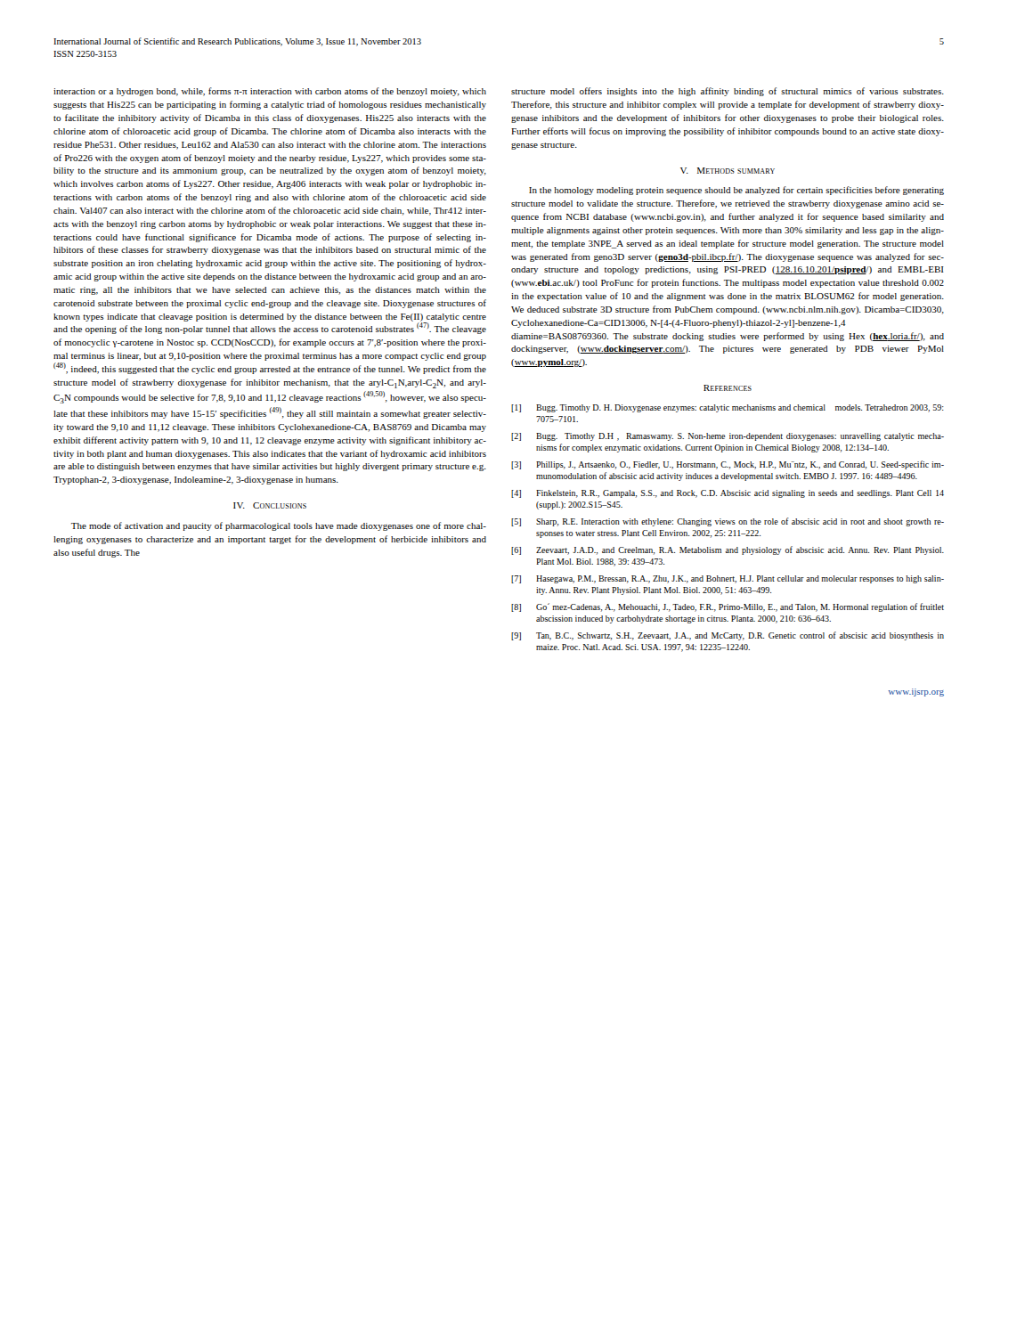International Journal of Scientific and Research Publications, Volume 3, Issue 11, November 2013
ISSN 2250-3153
5
interaction or a hydrogen bond, while, forms π-π interaction with carbon atoms of the benzoyl moiety, which suggests that His225 can be participating in forming a catalytic triad of homologous residues mechanistically to facilitate the inhibitory activity of Dicamba in this class of dioxygenases. His225 also interacts with the chlorine atom of chloroacetic acid group of Dicamba. The chlorine atom of Dicamba also interacts with the residue Phe531. Other residues, Leu162 and Ala530 can also interact with the chlorine atom. The interactions of Pro226 with the oxygen atom of benzoyl moiety and the nearby residue, Lys227, which provides some stability to the structure and its ammonium group, can be neutralized by the oxygen atom of benzoyl moiety, which involves carbon atoms of Lys227. Other residue, Arg406 interacts with weak polar or hydrophobic interactions with carbon atoms of the benzoyl ring and also with chlorine atom of the chloroacetic acid side chain. Val407 can also interact with the chlorine atom of the chloroacetic acid side chain, while, Thr412 interacts with the benzoyl ring carbon atoms by hydrophobic or weak polar interactions. We suggest that these interactions could have functional significance for Dicamba mode of actions. The purpose of selecting inhibitors of these classes for strawberry dioxygenase was that the inhibitors based on structural mimic of the substrate position an iron chelating hydroxamic acid group within the active site. The positioning of hydroxamic acid group within the active site depends on the distance between the hydroxamic acid group and an aromatic ring, all the inhibitors that we have selected can achieve this, as the distances match within the carotenoid substrate between the proximal cyclic end-group and the cleavage site. Dioxygenase structures of known types indicate that cleavage position is determined by the distance between the Fe(II) catalytic centre and the opening of the long non-polar tunnel that allows the access to carotenoid substrates (47). The cleavage of monocyclic γ-carotene in Nostoc sp. CCD(NosCCD), for example occurs at 7′,8′-position where the proximal terminus is linear, but at 9,10-position where the proximal terminus has a more compact cyclic end group (48), indeed, this suggested that the cyclic end group arrested at the entrance of the tunnel. We predict from the structure model of strawberry dioxygenase for inhibitor mechanism, that the aryl-C1N,aryl-C2N, and aryl-C3N compounds would be selective for 7,8, 9,10 and 11,12 cleavage reactions (49,50), however, we also speculate that these inhibitors may have 15-15′ specificities (49), they all still maintain a somewhat greater selectivity toward the 9,10 and 11,12 cleavage. These inhibitors Cyclohexanedione-CA, BAS8769 and Dicamba may exhibit different activity pattern with 9, 10 and 11, 12 cleavage enzyme activity with significant inhibitory activity in both plant and human dioxygenases. This also indicates that the variant of hydroxamic acid inhibitors are able to distinguish between enzymes that have similar activities but highly divergent primary structure e.g. Tryptophan-2, 3-dioxygenase, Indoleamine-2, 3-dioxygenase in humans.
IV. Conclusions
The mode of activation and paucity of pharmacological tools have made dioxygenases one of more challenging oxygenases to characterize and an important target for the development of herbicide inhibitors and also useful drugs. The
structure model offers insights into the high affinity binding of structural mimics of various substrates. Therefore, this structure and inhibitor complex will provide a template for development of strawberry dioxygenase inhibitors and the development of inhibitors for other dioxygenases to probe their biological roles. Further efforts will focus on improving the possibility of inhibitor compounds bound to an active state dioxygenase structure.
V. Methods summary
In the homology modeling protein sequence should be analyzed for certain specificities before generating structure model to validate the structure. Therefore, we retrieved the strawberry dioxygenase amino acid sequence from NCBI database (www.ncbi.gov.in), and further analyzed it for sequence based similarity and multiple alignments against other protein sequences. With more than 30% similarity and less gap in the alignment, the template 3NPE_A served as an ideal template for structure model generation. The structure model was generated from geno3D server (geno3d-pbil.ibcp.fr/). The dioxygenase sequence was analyzed for secondary structure and topology predictions, using PSI-PRED (128.16.10.201/psipred/) and EMBL-EBI (www.ebi.ac.uk/) tool ProFunc for protein functions. The multipass model expectation value threshold 0.002 in the expectation value of 10 and the alignment was done in the matrix BLOSUM62 for model generation. We deduced substrate 3D structure from PubChem compound. (www.ncbi.nlm.nih.gov). Dicamba=CID3030, Cyclohexanedione-Ca=CID13006, N-[4-(4-Fluoro-phenyl)-thiazol-2-yl]-benzene-1,4
diamine=BAS08769360. The substrate docking studies were performed by using Hex (hex.loria.fr/), and dockingserver, (www.dockingserver.com/). The pictures were generated by PDB viewer PyMol (www.pymol.org/).
References
[1]
Bugg. Timothy D. H. Dioxygenase enzymes: catalytic mechanisms and chemical models. Tetrahedron 2003, 59: 7075–7101.
[2]
Bugg. Timothy D.H , Ramaswamy. S. Non-heme iron-dependent dioxygenases: unravelling catalytic mechanisms for complex enzymatic oxidations. Current Opinion in Chemical Biology 2008, 12:134–140.
[3]
Phillips, J., Artsaenko, O., Fiedler, U., Horstmann, C., Mock, H.P., Mu¨ntz, K., and Conrad, U. Seed-specific immunomodulation of abscisic acid activity induces a developmental switch. EMBO J. 1997. 16: 4489–4496.
[4]
Finkelstein, R.R., Gampala, S.S., and Rock, C.D. Abscisic acid signaling in seeds and seedlings. Plant Cell 14 (suppl.): 2002.S15–S45.
[5]
Sharp, R.E. Interaction with ethylene: Changing views on the role of abscisic acid in root and shoot growth responses to water stress. Plant Cell Environ. 2002, 25: 211–222.
[6]
Zeevaart, J.A.D., and Creelman, R.A. Metabolism and physiology of abscisic acid. Annu. Rev. Plant Physiol. Plant Mol. Biol. 1988, 39: 439–473.
[7]
Hasegawa, P.M., Bressan, R.A., Zhu, J.K., and Bohnert, H.J. Plant cellular and molecular responses to high salinity. Annu. Rev. Plant Physiol. Plant Mol. Biol. 2000, 51: 463–499.
[8]
Go´ mez-Cadenas, A., Mehouachi, J., Tadeo, F.R., Primo-Millo, E., and Talon, M. Hormonal regulation of fruitlet abscission induced by carbohydrate shortage in citrus. Planta. 2000, 210: 636–643.
[9]
Tan, B.C., Schwartz, S.H., Zeevaart, J.A., and McCarty, D.R. Genetic control of abscisic acid biosynthesis in maize. Proc. Natl. Acad. Sci. USA. 1997, 94: 12235–12240.
www.ijsrp.org